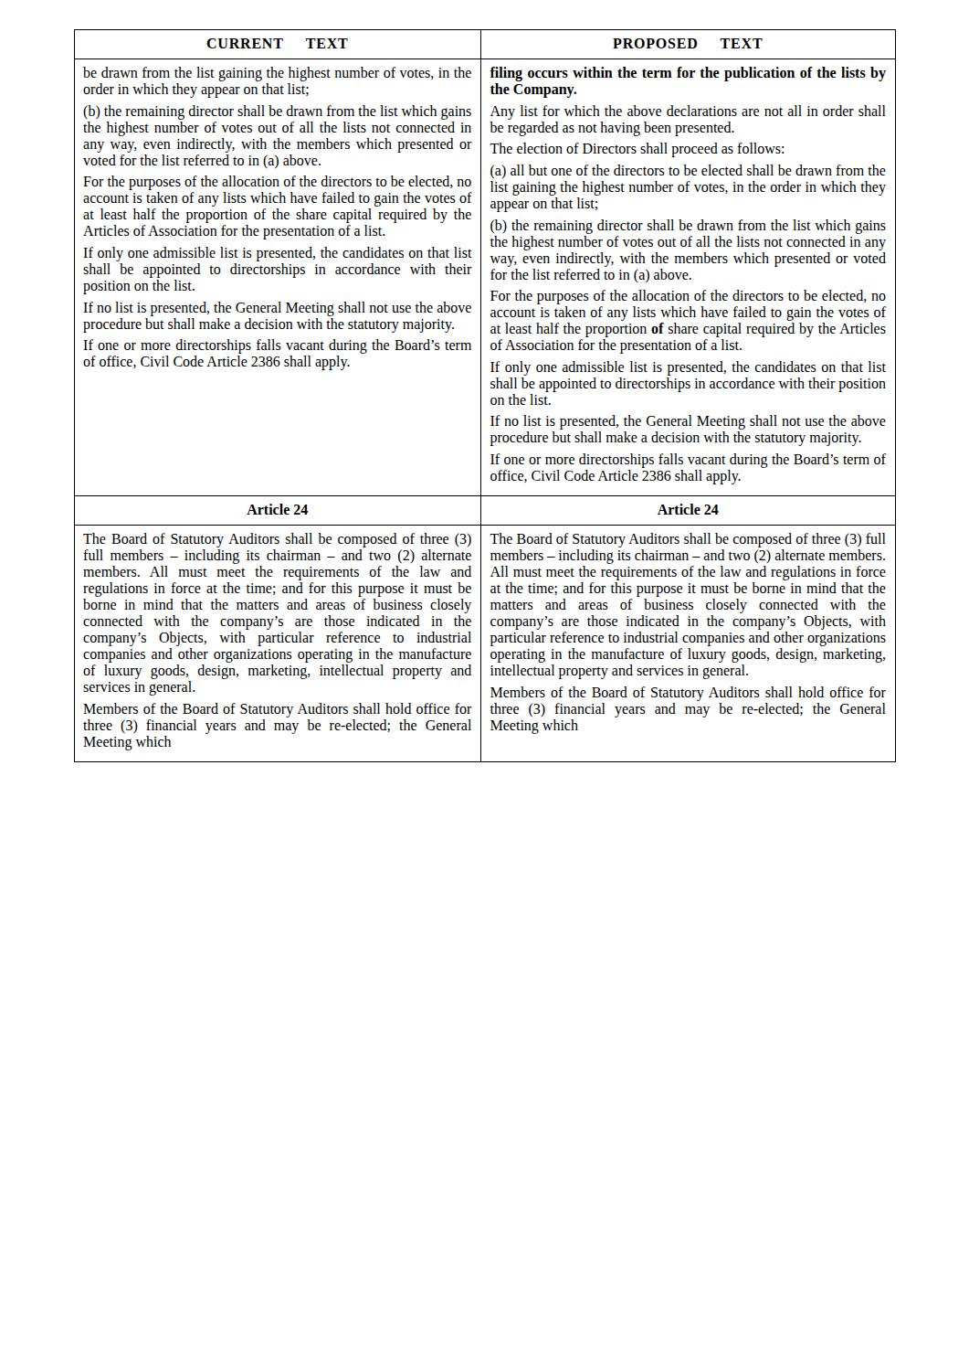| CURRENT TEXT | PROPOSED TEXT |
| --- | --- |
| be drawn from the list gaining the highest number of votes, in the order in which they appear on that list; (b) the remaining director shall be drawn from the list which gains the highest number of votes out of all the lists not connected in any way, even indirectly, with the members which presented or voted for the list referred to in (a) above. For the purposes of the allocation of the directors to be elected, no account is taken of any lists which have failed to gain the votes of at least half the proportion of the share capital required by the Articles of Association for the presentation of a list. If only one admissible list is presented, the candidates on that list shall be appointed to directorships in accordance with their position on the list. If no list is presented, the General Meeting shall not use the above procedure but shall make a decision with the statutory majority. If one or more directorships falls vacant during the Board’s term of office, Civil Code Article 2386 shall apply. | filing occurs within the term for the publication of the lists by the Company. Any list for which the above declarations are not all in order shall be regarded as not having been presented. The election of Directors shall proceed as follows: (a) all but one of the directors to be elected shall be drawn from the list gaining the highest number of votes, in the order in which they appear on that list; (b) the remaining director shall be drawn from the list which gains the highest number of votes out of all the lists not connected in any way, even indirectly, with the members which presented or voted for the list referred to in (a) above. For the purposes of the allocation of the directors to be elected, no account is taken of any lists which have failed to gain the votes of at least half the proportion of share capital required by the Articles of Association for the presentation of a list. If only one admissible list is presented, the candidates on that list shall be appointed to directorships in accordance with their position on the list. If no list is presented, the General Meeting shall not use the above procedure but shall make a decision with the statutory majority. If one or more directorships falls vacant during the Board’s term of office, Civil Code Article 2386 shall apply. |
| Article 24 | Article 24 |
| The Board of Statutory Auditors shall be composed of three (3) full members – including its chairman – and two (2) alternate members. All must meet the requirements of the law and regulations in force at the time; and for this purpose it must be borne in mind that the matters and areas of business closely connected with the company’s are those indicated in the company’s Objects, with particular reference to industrial companies and other organizations operating in the manufacture of luxury goods, design, marketing, intellectual property and services in general. Members of the Board of Statutory Auditors shall hold office for three (3) financial years and may be re-elected; the General Meeting which | The Board of Statutory Auditors shall be composed of three (3) full members – including its chairman – and two (2) alternate members. All must meet the requirements of the law and regulations in force at the time; and for this purpose it must be borne in mind that the matters and areas of business closely connected with the company’s are those indicated in the company’s Objects, with particular reference to industrial companies and other organizations operating in the manufacture of luxury goods, design, marketing, intellectual property and services in general. Members of the Board of Statutory Auditors shall hold office for three (3) financial years and may be re-elected; the General Meeting which |